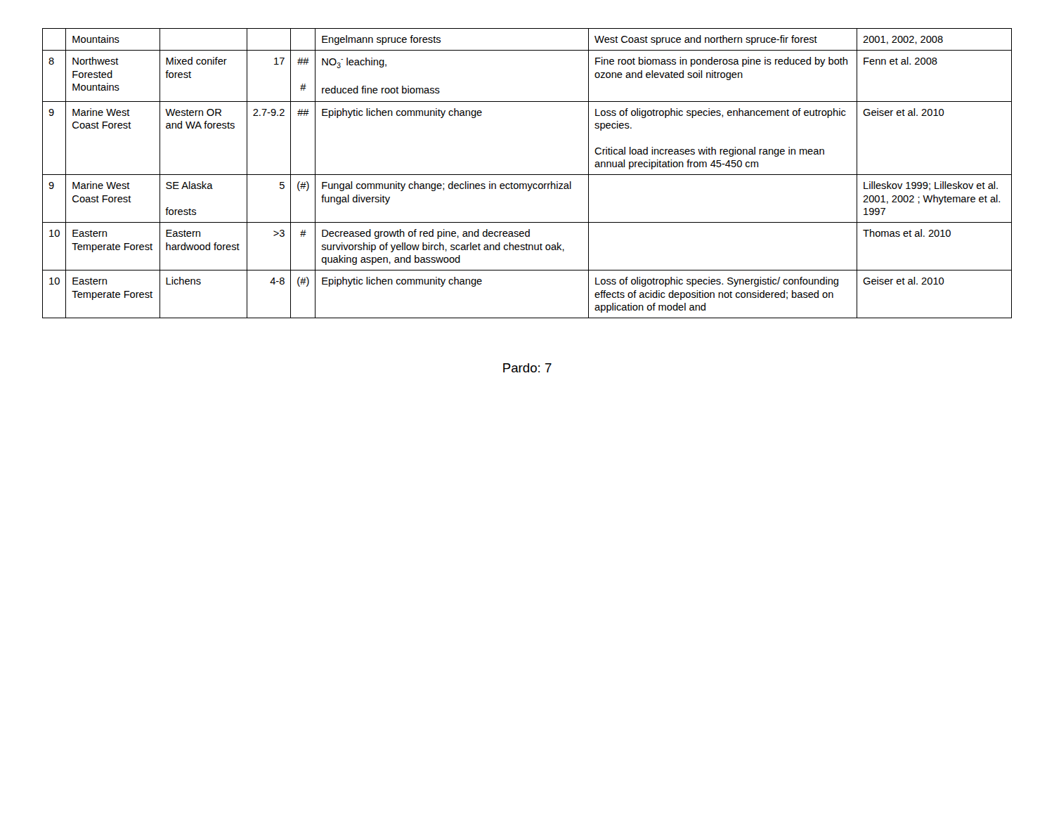| | Mountains | | | | Engelmann spruce forests | West Coast spruce and northern spruce-fir forest | 2001, 2002, 2008 |
| 8 | Northwest Forested Mountains | Mixed conifer forest | 17 | ## # | NO 3 - leaching, reduced fine root biomass | Fine root biomass in ponderosa pine is reduced by both ozone and elevated soil nitrogen | Fenn et al. 2008 |
| 9 | Marine West Coast Forest | Western OR and WA forests | 2.7-9.2 | ## | Epiphytic lichen community change | Loss of oligotrophic species, enhancement of eutrophic species. Critical load increases with regional range in mean annual precipitation from 45-450 cm | Geiser et al. 2010 |
| 9 | Marine West Coast Forest | SE Alaska forests | 5 | (#) | Fungal community change; declines in ectomycorrhizal fungal diversity | | Lilleskov 1999; Lilleskov et al. 2001, 2002 ; Whytemare et al. 1997 |
| 10 | Eastern Temperate Forest | Eastern hardwood forest | >3 | # | Decreased growth of red pine, and decreased survivorship of yellow birch, scarlet and chestnut oak, quaking aspen, and basswood | | Thomas et al. 2010 |
| 10 | Eastern Temperate Forest | Lichens | 4-8 | (#) | Epiphytic lichen community change | Loss of oligotrophic species. Synergistic/ confounding effects of acidic deposition not considered; based on application of model and | Geiser et al. 2010 |
Pardo: 7